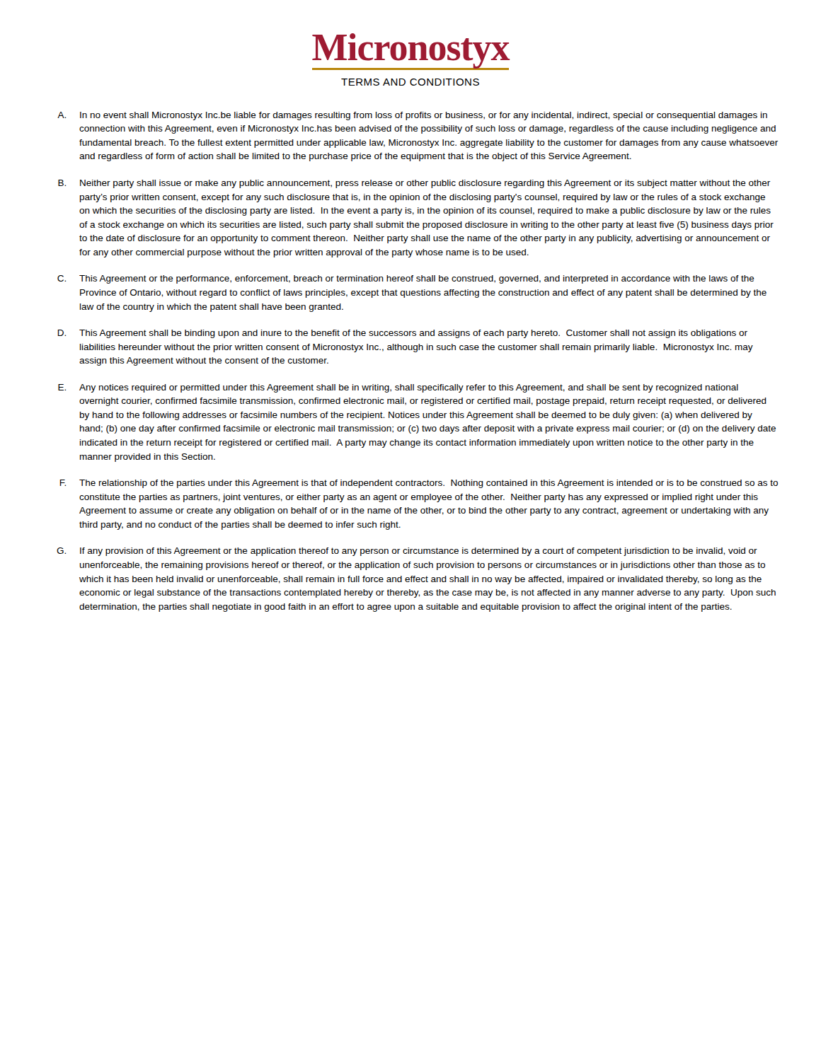Micronostyx
TERMS AND CONDITIONS
In no event shall Micronostyx Inc.be liable for damages resulting from loss of profits or business, or for any incidental, indirect, special or consequential damages in connection with this Agreement, even if Micronostyx Inc.has been advised of the possibility of such loss or damage, regardless of the cause including negligence and fundamental breach. To the fullest extent permitted under applicable law, Micronostyx Inc. aggregate liability to the customer for damages from any cause whatsoever and regardless of form of action shall be limited to the purchase price of the equipment that is the object of this Service Agreement.
Neither party shall issue or make any public announcement, press release or other public disclosure regarding this Agreement or its subject matter without the other party’s prior written consent, except for any such disclosure that is, in the opinion of the disclosing party's counsel, required by law or the rules of a stock exchange on which the securities of the disclosing party are listed. In the event a party is, in the opinion of its counsel, required to make a public disclosure by law or the rules of a stock exchange on which its securities are listed, such party shall submit the proposed disclosure in writing to the other party at least five (5) business days prior to the date of disclosure for an opportunity to comment thereon. Neither party shall use the name of the other party in any publicity, advertising or announcement or for any other commercial purpose without the prior written approval of the party whose name is to be used.
This Agreement or the performance, enforcement, breach or termination hereof shall be construed, governed, and interpreted in accordance with the laws of the Province of Ontario, without regard to conflict of laws principles, except that questions affecting the construction and effect of any patent shall be determined by the law of the country in which the patent shall have been granted.
This Agreement shall be binding upon and inure to the benefit of the successors and assigns of each party hereto. Customer shall not assign its obligations or liabilities hereunder without the prior written consent of Micronostyx Inc., although in such case the customer shall remain primarily liable. Micronostyx Inc. may assign this Agreement without the consent of the customer.
Any notices required or permitted under this Agreement shall be in writing, shall specifically refer to this Agreement, and shall be sent by recognized national overnight courier, confirmed facsimile transmission, confirmed electronic mail, or registered or certified mail, postage prepaid, return receipt requested, or delivered by hand to the following addresses or facsimile numbers of the recipient. Notices under this Agreement shall be deemed to be duly given: (a) when delivered by hand; (b) one day after confirmed facsimile or electronic mail transmission; or (c) two days after deposit with a private express mail courier; or (d) on the delivery date indicated in the return receipt for registered or certified mail. A party may change its contact information immediately upon written notice to the other party in the manner provided in this Section.
The relationship of the parties under this Agreement is that of independent contractors. Nothing contained in this Agreement is intended or is to be construed so as to constitute the parties as partners, joint ventures, or either party as an agent or employee of the other. Neither party has any expressed or implied right under this Agreement to assume or create any obligation on behalf of or in the name of the other, or to bind the other party to any contract, agreement or undertaking with any third party, and no conduct of the parties shall be deemed to infer such right.
If any provision of this Agreement or the application thereof to any person or circumstance is determined by a court of competent jurisdiction to be invalid, void or unenforceable, the remaining provisions hereof or thereof, or the application of such provision to persons or circumstances or in jurisdictions other than those as to which it has been held invalid or unenforceable, shall remain in full force and effect and shall in no way be affected, impaired or invalidated thereby, so long as the economic or legal substance of the transactions contemplated hereby or thereby, as the case may be, is not affected in any manner adverse to any party. Upon such determination, the parties shall negotiate in good faith in an effort to agree upon a suitable and equitable provision to affect the original intent of the parties.